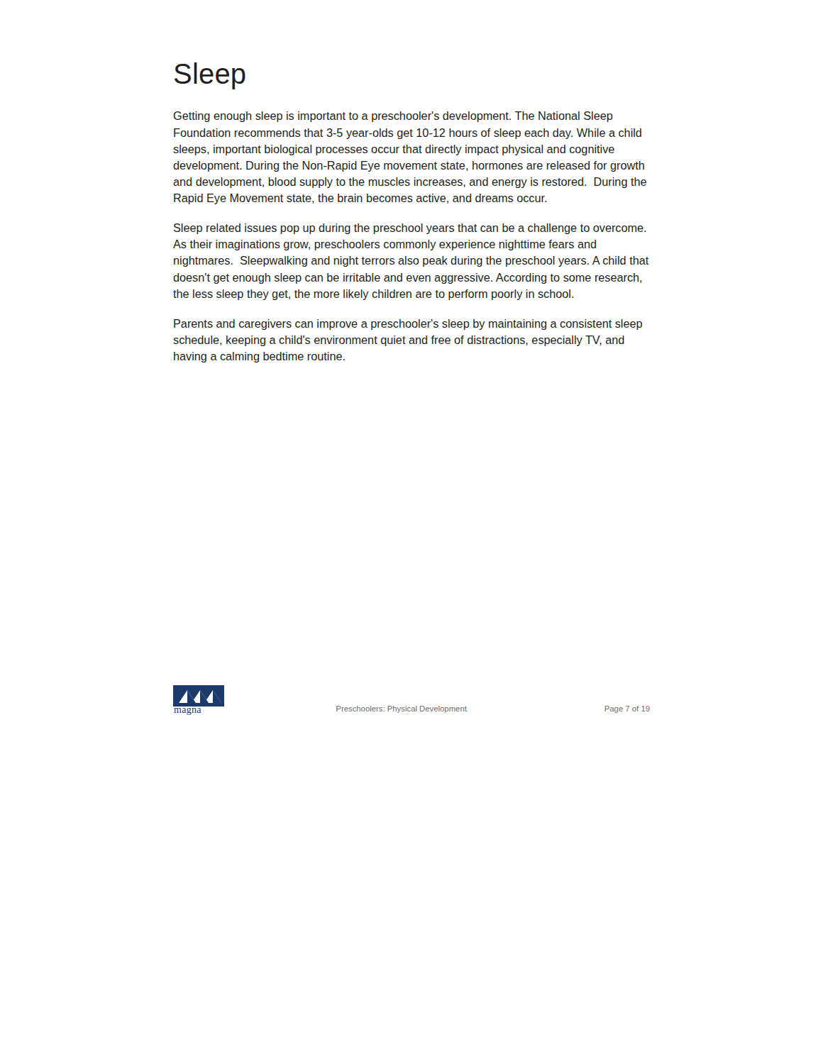Sleep
Getting enough sleep is important to a preschooler's development. The National Sleep Foundation recommends that 3-5 year-olds get 10-12 hours of sleep each day. While a child sleeps, important biological processes occur that directly impact physical and cognitive development. During the Non-Rapid Eye movement state, hormones are released for growth and development, blood supply to the muscles increases, and energy is restored. During the Rapid Eye Movement state, the brain becomes active, and dreams occur.
Sleep related issues pop up during the preschool years that can be a challenge to overcome. As their imaginations grow, preschoolers commonly experience nighttime fears and nightmares. Sleepwalking and night terrors also peak during the preschool years. A child that doesn't get enough sleep can be irritable and even aggressive. According to some research, the less sleep they get, the more likely children are to perform poorly in school.
Parents and caregivers can improve a preschooler's sleep by maintaining a consistent sleep schedule, keeping a child's environment quiet and free of distractions, especially TV, and having a calming bedtime routine.
magna
Preschoolers: Physical Development
Page 7 of 19